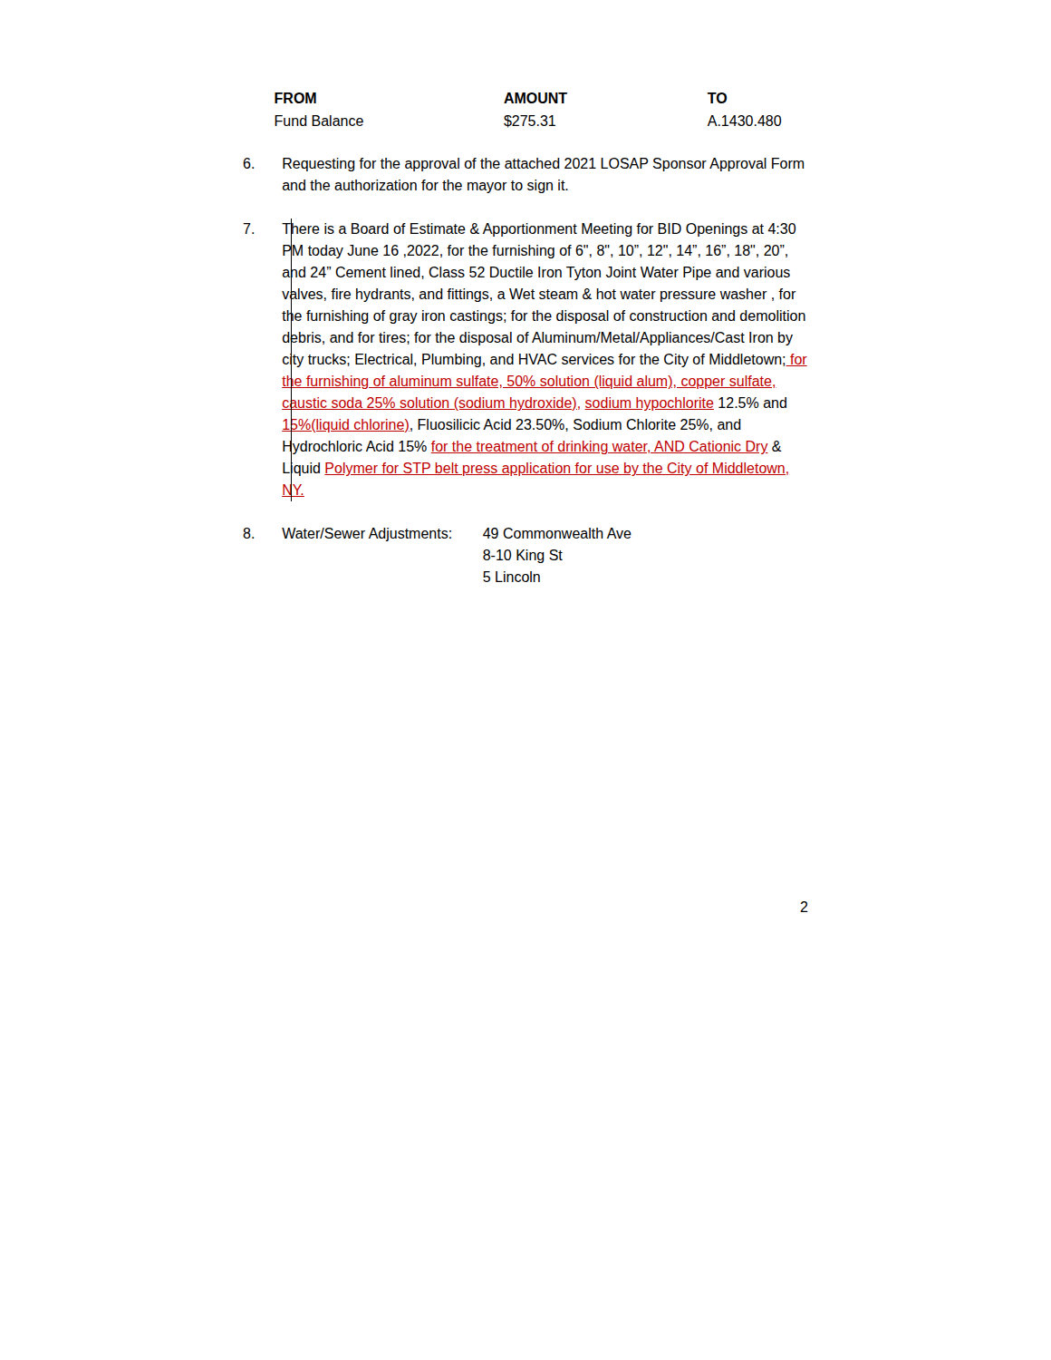| FROM | AMOUNT | TO |
| --- | --- | --- |
| Fund Balance | $275.31 | A.1430.480 |
6. Requesting for the approval of the attached 2021 LOSAP Sponsor Approval Form and the authorization for the mayor to sign it.
7. There is a Board of Estimate & Apportionment Meeting for BID Openings at 4:30 PM today June 16 ,2022, for the furnishing of 6", 8", 10”, 12", 14”, 16”, 18", 20”, and 24” Cement lined, Class 52 Ductile Iron Tyton Joint Water Pipe and various valves, fire hydrants, and fittings, a Wet steam & hot water pressure washer , for the furnishing of gray iron castings; for the disposal of construction and demolition debris, and for tires; for the disposal of Aluminum/Metal/Appliances/Cast Iron by city trucks; Electrical, Plumbing, and HVAC services for the City of Middletown; for the furnishing of aluminum sulfate, 50% solution (liquid alum), copper sulfate, caustic soda 25% solution (sodium hydroxide), sodium hypochlorite 12.5% and 15%(liquid chlorine), Fluosilicic Acid 23.50%, Sodium Chlorite 25%, and Hydrochloric Acid 15% for the treatment of drinking water, AND Cationic Dry & Liquid Polymer for STP belt press application for use by the City of Middletown, NY.
8.
Water/Sewer Adjustments:
49 Commonwealth Ave
8-10 King St
5 Lincoln
2